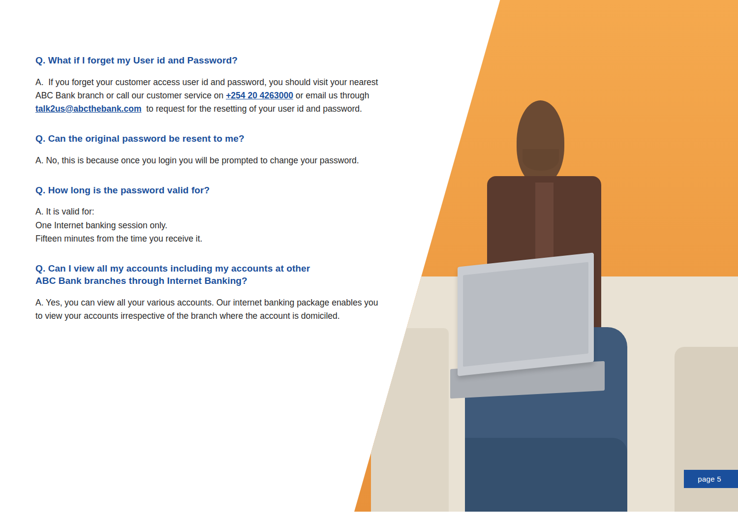Q. What if I forget my User id and Password?
A. If you forget your customer access user id and password, you should visit your nearest ABC Bank branch or call our customer service on +254 20 4263000 or email us through talk2us@abcthebank.com to request for the resetting of your user id and password.
Q. Can the original password be resent to me?
A. No, this is because once you login you will be prompted to change your password.
Q. How long is the password valid for?
A. It is valid for: One Internet banking session only. Fifteen minutes from the time you receive it.
Q. Can I view all my accounts including my accounts at other
ABC Bank branches through Internet Banking?
A. Yes, you can view all your various accounts. Our internet banking package enables you to view your accounts irrespective of the branch where the account is domiciled.
page 5